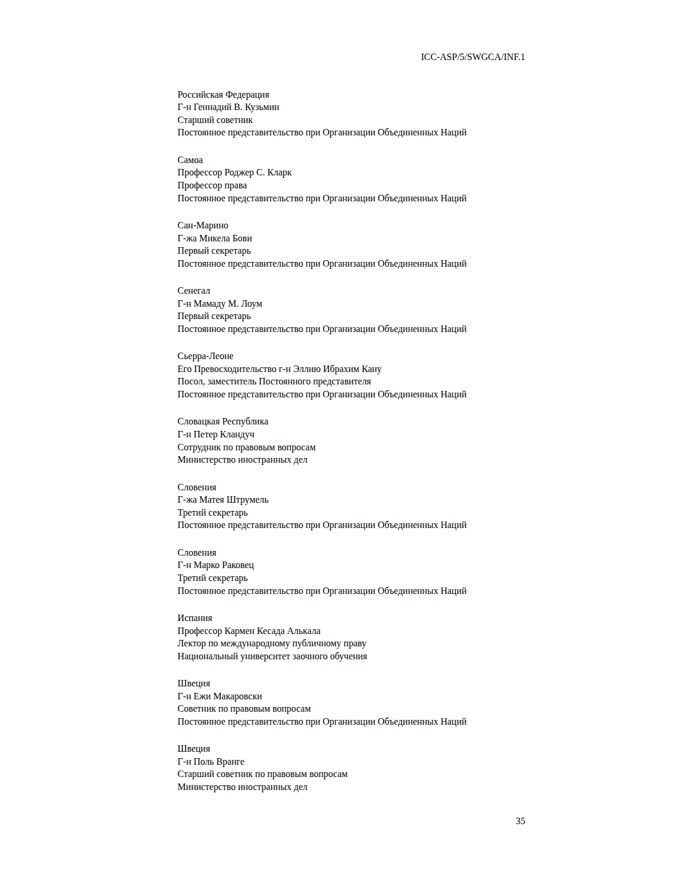ICC-ASP/5/SWGCA/INF.1
Российская Федерация
Г-н Геннадий В. Кузьмин
Старший советник
Постоянное представительство при Организации Объединенных Наций
Самоа
Профессор Роджер С. Кларк
Профессор права
Постоянное представительство при Организации Объединенных Наций
Сан-Марино
Г-жа Микела Бови
Первый секретарь
Постоянное представительство при Организации Объединенных Наций
Сенегал
Г-н Мамаду М. Лоум
Первый секретарь
Постоянное представительство при Организации Объединенных Наций
Сьерра-Леоне
Его Превосходительство г-н Эллию Ибрахим Кану
Посол, заместитель Постоянного представителя
Постоянное представительство при Организации Объединенных Наций
Словацкая Республика
Г-н Петер Кландуч
Сотрудник по правовым вопросам
Министерство иностранных дел
Словения
Г-жа Матея Штрумель
Третий секретарь
Постоянное представительство при Организации Объединенных Наций
Словения
Г-н Марко Раковец
Третий секретарь
Постоянное представительство при Организации Объединенных Наций
Испания
Профессор Кармен Кесада Алькала
Лектор по международному публичному праву
Национальный университет заочного обучения
Швеция
Г-н Ежи Макаровски
Советник по правовым вопросам
Постоянное представительство при Организации Объединенных Наций
Швеция
Г-н Поль Вранге
Старший советник по правовым вопросам
Министерство иностранных дел
35